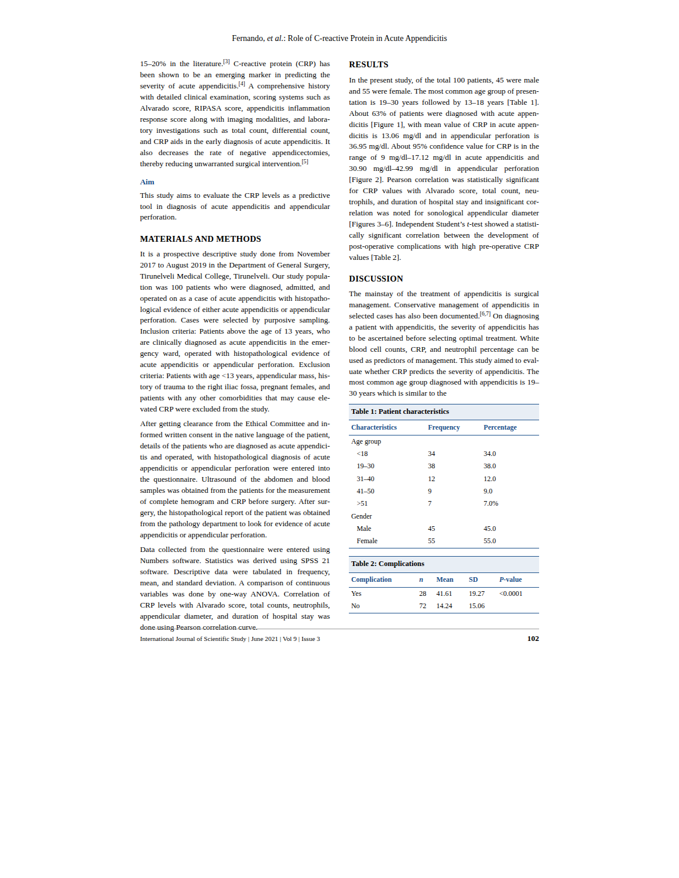Fernando, et al.: Role of C-reactive Protein in Acute Appendicitis
15–20% in the literature.[3] C-reactive protein (CRP) has been shown to be an emerging marker in predicting the severity of acute appendicitis.[4] A comprehensive history with detailed clinical examination, scoring systems such as Alvarado score, RIPASA score, appendicitis inflammation response score along with imaging modalities, and laboratory investigations such as total count, differential count, and CRP aids in the early diagnosis of acute appendicitis. It also decreases the rate of negative appendicectomies, thereby reducing unwarranted surgical intervention.[5]
Aim
This study aims to evaluate the CRP levels as a predictive tool in diagnosis of acute appendicitis and appendicular perforation.
Materials and Methods
It is a prospective descriptive study done from November 2017 to August 2019 in the Department of General Surgery, Tirunelveli Medical College, Tirunelveli. Our study population was 100 patients who were diagnosed, admitted, and operated on as a case of acute appendicitis with histopathological evidence of either acute appendicitis or appendicular perforation. Cases were selected by purposive sampling. Inclusion criteria: Patients above the age of 13 years, who are clinically diagnosed as acute appendicitis in the emergency ward, operated with histopathological evidence of acute appendicitis or appendicular perforation. Exclusion criteria: Patients with age <13 years, appendicular mass, history of trauma to the right iliac fossa, pregnant females, and patients with any other comorbidities that may cause elevated CRP were excluded from the study.
After getting clearance from the Ethical Committee and informed written consent in the native language of the patient, details of the patients who are diagnosed as acute appendicitis and operated, with histopathological diagnosis of acute appendicitis or appendicular perforation were entered into the questionnaire. Ultrasound of the abdomen and blood samples was obtained from the patients for the measurement of complete hemogram and CRP before surgery. After surgery, the histopathological report of the patient was obtained from the pathology department to look for evidence of acute appendicitis or appendicular perforation.
Data collected from the questionnaire were entered using Numbers software. Statistics was derived using SPSS 21 software. Descriptive data were tabulated in frequency, mean, and standard deviation. A comparison of continuous variables was done by one-way ANOVA. Correlation of CRP levels with Alvarado score, total counts, neutrophils, appendicular diameter, and duration of hospital stay was done using Pearson correlation curve.
Results
In the present study, of the total 100 patients, 45 were male and 55 were female. The most common age group of presentation is 19–30 years followed by 13–18 years [Table 1]. About 63% of patients were diagnosed with acute appendicitis [Figure 1], with mean value of CRP in acute appendicitis is 13.06 mg/dl and in appendicular perforation is 36.95 mg/dl. About 95% confidence value for CRP is in the range of 9 mg/dl–17.12 mg/dl in acute appendicitis and 30.90 mg/dl–42.99 mg/dl in appendicular perforation [Figure 2]. Pearson correlation was statistically significant for CRP values with Alvarado score, total count, neutrophils, and duration of hospital stay and insignificant correlation was noted for sonological appendicular diameter [Figures 3–6]. Independent Student’s t-test showed a statistically significant correlation between the development of post-operative complications with high pre-operative CRP values [Table 2].
Discussion
The mainstay of the treatment of appendicitis is surgical management. Conservative management of appendicitis in selected cases has also been documented.[6,7] On diagnosing a patient with appendicitis, the severity of appendicitis has to be ascertained before selecting optimal treatment. White blood cell counts, CRP, and neutrophil percentage can be used as predictors of management. This study aimed to evaluate whether CRP predicts the severity of appendicitis. The most common age group diagnosed with appendicitis is 19–30 years which is similar to the
Table 1: Patient characteristics
| Characteristics | Frequency | Percentage |
| --- | --- | --- |
| Age group |
| <18 | 34 | 34.0 |
| 19–30 | 38 | 38.0 |
| 31–40 | 12 | 12.0 |
| 41–50 | 9 | 9.0 |
| >51 | 7 | 7.0% |
| Gender |
| Male | 45 | 45.0 |
| Female | 55 | 55.0 |
Table 2: Complications
| Complication | n | Mean | SD | P -value |
| --- | --- | --- | --- | --- |
| Yes | 28 | 41.61 | 19.27 | <0.0001 |
| No | 72 | 14.24 | 15.06 | |
International Journal of Scientific Study | June 2021 | Vol 9 | Issue 3 102